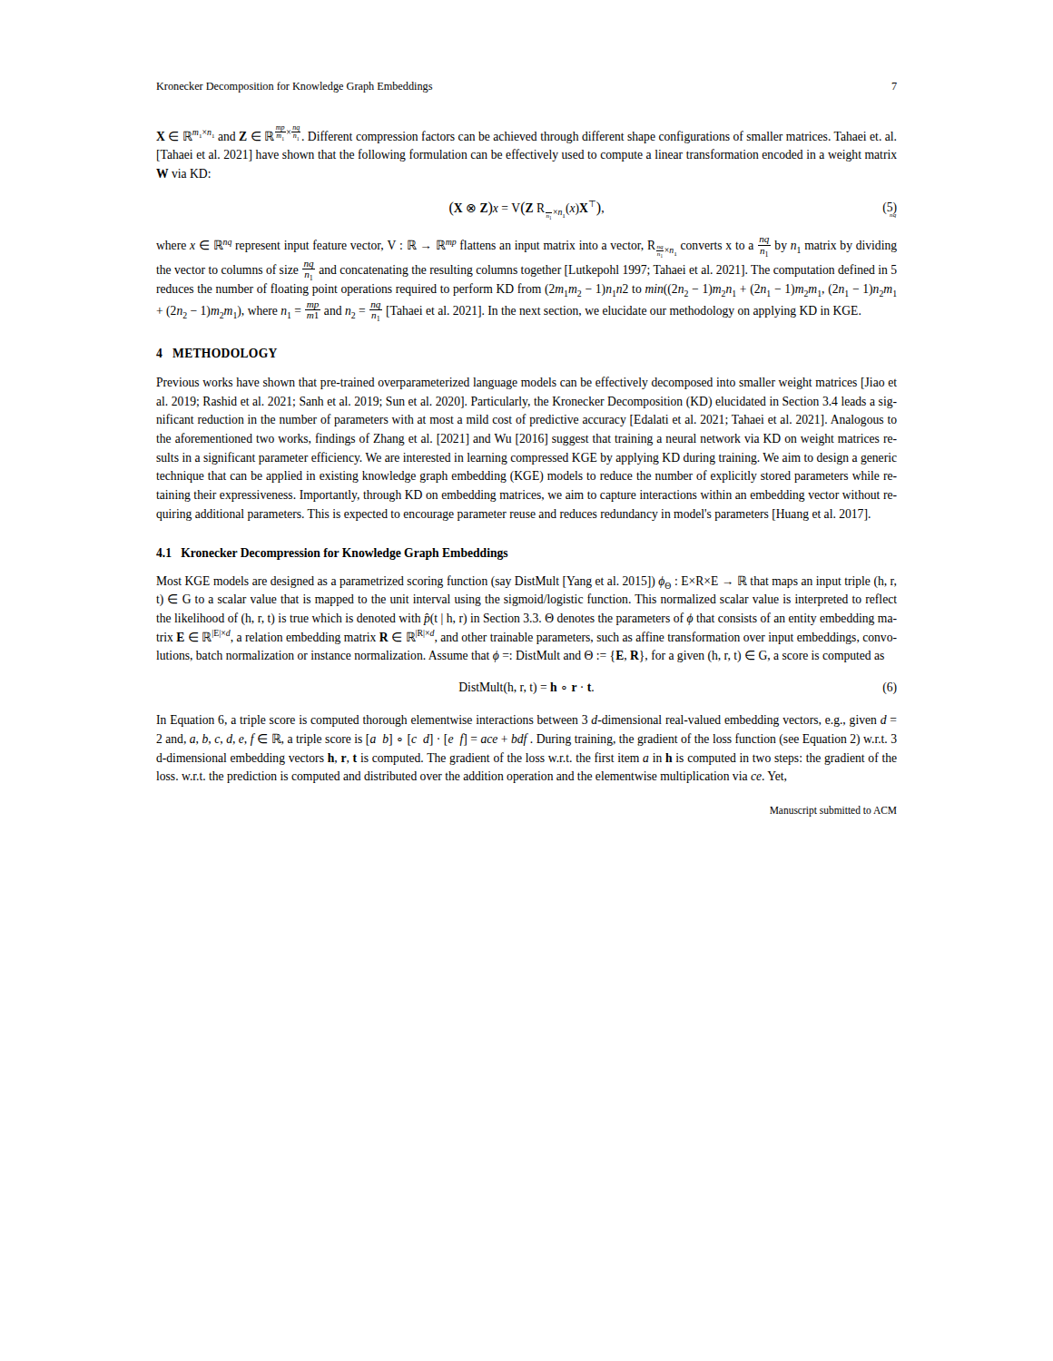Kronecker Decomposition for Knowledge Graph Embeddings 7
X ∈ ℝm1×n1 and Z ∈ ℝmp m1×nq n1. Different compression factors can be achieved through different shape configurations of smaller matrices. Tahaei et. al. [Tahaei et al. 2021] have shown that the following formulation can be effectively used to compute a linear transformation encoded in a weight matrix W via KD:
(X ⊗ Z) x = V(Z Rnq n1×n1(x)X⊤), (5)
where x ∈ ℝnq represent input feature vector, V : ℝ → ℝmp flattens an input matrix into a vector, Rnq n1×n1 converts x to a nq n1 by n1 matrix by dividing the vector to columns of size nq n1 and concatenating the resulting columns together [Lutkepohl 1997; Tahaei et al. 2021]. The computation defined in 5 reduces the number of floating point operations required to perform KD from (2m1m2 − 1)n1n2 to min((2n2 − 1)m2n1 + (2n1 − 1)m2m1, (2n1 − 1)n2m1 + (2n2 − 1)m2m1), where n1 = mp m1 and n2 = nq n1 [Tahaei et al. 2021]. In the next section, we elucidate our methodology on applying KD in KGE.
4 Methodology
Previous works have shown that pre-trained overparameterized language models can be effectively decomposed into smaller weight matrices [Jiao et al. 2019; Rashid et al. 2021; Sanh et al. 2019; Sun et al. 2020]. Particularly, the Kronecker Decomposition (KD) elucidated in Section 3.4 leads a significant reduction in the number of parameters with at most a mild cost of predictive accuracy [Edalati et al. 2021; Tahaei et al. 2021]. Analogous to the aforementioned two works, findings of Zhang et al. [2021] and Wu [2016] suggest that training a neural network via KD on weight matrices results in a significant parameter efficiency. We are interested in learning compressed KGE by applying KD during training. We aim to design a generic technique that can be applied in existing knowledge graph embedding (KGE) models to reduce the number of explicitly stored parameters while retaining their expressiveness. Importantly, through KD on embedding matrices, we aim to capture interactions within an embedding vector without requiring additional parameters. This is expected to encourage parameter reuse and reduces redundancy in model's parameters [Huang et al. 2017].
4.1 Kronecker Decompression for Knowledge Graph Embeddings
Most KGE models are designed as a parametrized scoring function (say DistMult [Yang et al. 2015]) ϕΘ : E×R×E → ℝ that maps an input triple (h, r, t) ∈ G to a scalar value that is mapped to the unit interval using the sigmoid/logistic function. This normalized scalar value is interpreted to reflect the likelihood of (h, r, t) is true which is denoted with p̂(t | h, r) in Section 3.3. Θ denotes the parameters of ϕ that consists of an entity embedding matrix E ∈ ℝ|E|×d, a relation embedding matrix R ∈ ℝ|R|×d, and other trainable parameters, such as affine transformation over input embeddings, convolutions, batch normalization or instance normalization. Assume that ϕ =: DistMult and Θ := {E, R}, for a given (h, r, t) ∈ G, a score is computed as
DistMult(h, r, t) = h ∘ r · t. (6)
In Equation 6, a triple score is computed thorough elementwise interactions between 3 d-dimensional real-valued embedding vectors, e.g., given d = 2 and, a, b, c, d, e, f ∈ ℝ, a triple score is [a b] ∘ [c d] · [e f] = ace + bdf . During training, the gradient of the loss function (see Equation 2) w.r.t. 3 d-dimensional embedding vectors h, r, t is computed. The gradient of the loss w.r.t. the first item a in h is computed in two steps: the gradient of the loss. w.r.t. the prediction is computed and distributed over the addition operation and the elementwise multiplication via ce. Yet,
Manuscript submitted to ACM